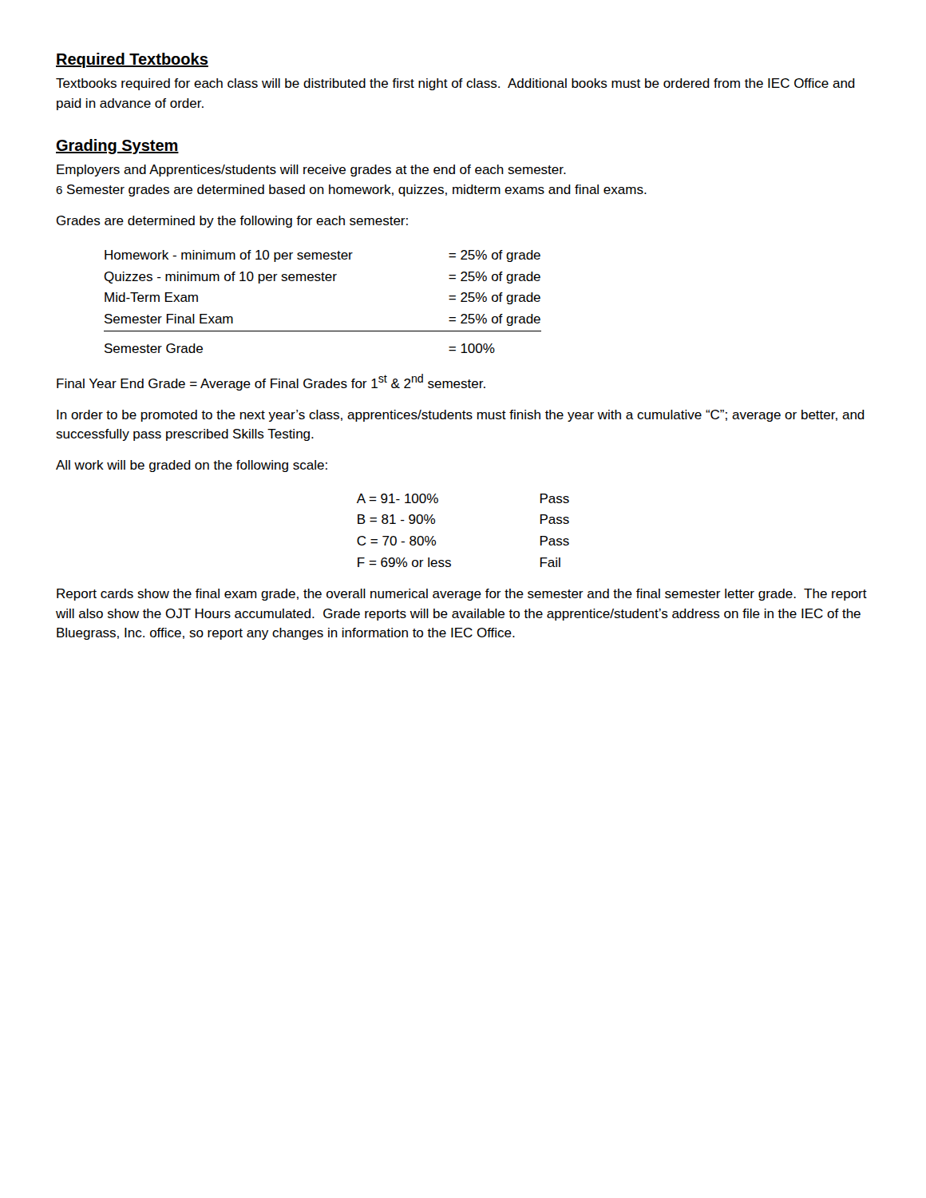Required Textbooks
Textbooks required for each class will be distributed the first night of class. Additional books must be ordered from the IEC Office and paid in advance of order.
Grading System
Employers and Apprentices/students will receive grades at the end of each semester.
6 Semester grades are determined based on homework, quizzes, midterm exams and final exams.
Grades are determined by the following for each semester:
| Homework - minimum of 10 per semester | = 25% of grade |
| Quizzes - minimum of 10 per semester | = 25% of grade |
| Mid-Term Exam | = 25% of grade |
| Semester Final Exam | = 25% of grade |
| Semester Grade | = 100% |
Final Year End Grade = Average of Final Grades for 1st & 2nd semester.
In order to be promoted to the next year’s class, apprentices/students must finish the year with a cumulative “C”; average or better, and successfully pass prescribed Skills Testing.
All work will be graded on the following scale:
| A = 91- 100% | Pass |
| B = 81 - 90% | Pass |
| C = 70 - 80% | Pass |
| F = 69% or less | Fail |
Report cards show the final exam grade, the overall numerical average for the semester and the final semester letter grade. The report will also show the OJT Hours accumulated. Grade reports will be available to the apprentice/student’s address on file in the IEC of the Bluegrass, Inc. office, so report any changes in information to the IEC Office.